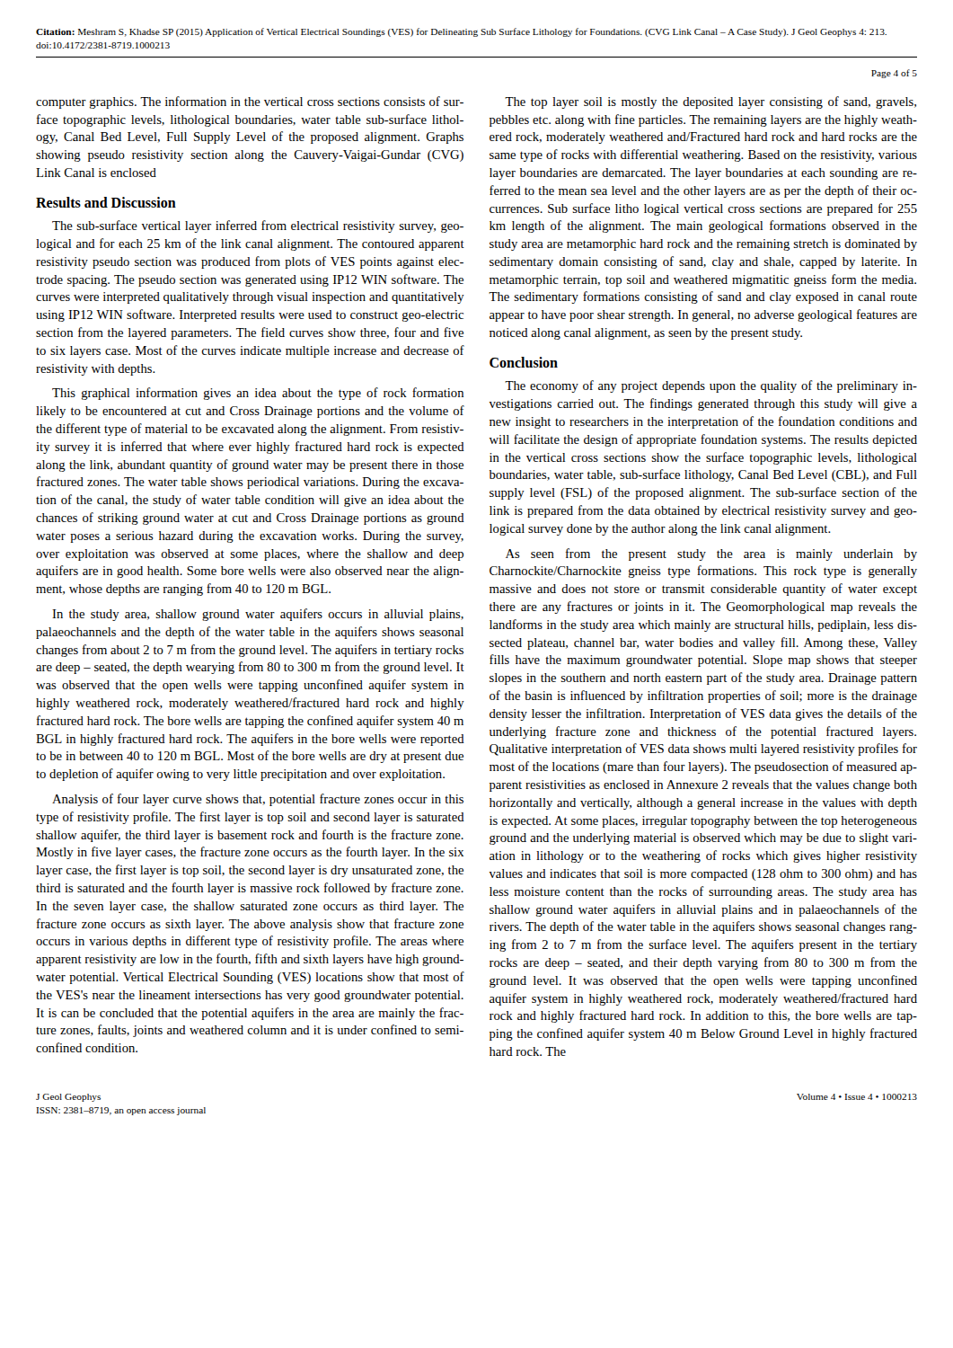Citation: Meshram S, Khadse SP (2015) Application of Vertical Electrical Soundings (VES) for Delineating Sub Surface Lithology for Foundations. (CVG Link Canal – A Case Study). J Geol Geophys 4: 213. doi:10.4172/2381-8719.1000213
Page 4 of 5
computer graphics. The information in the vertical cross sections consists of surface topographic levels, lithological boundaries, water table sub-surface lithology, Canal Bed Level, Full Supply Level of the proposed alignment. Graphs showing pseudo resistivity section along the Cauvery-Vaigai-Gundar (CVG) Link Canal is enclosed
Results and Discussion
The sub-surface vertical layer inferred from electrical resistivity survey, geological and for each 25 km of the link canal alignment. The contoured apparent resistivity pseudo section was produced from plots of VES points against electrode spacing. The pseudo section was generated using IP12 WIN software. The curves were interpreted qualitatively through visual inspection and quantitatively using IP12 WIN software. Interpreted results were used to construct geo-electric section from the layered parameters. The field curves show three, four and five to six layers case. Most of the curves indicate multiple increase and decrease of resistivity with depths.
This graphical information gives an idea about the type of rock formation likely to be encountered at cut and Cross Drainage portions and the volume of the different type of material to be excavated along the alignment. From resistivity survey it is inferred that where ever highly fractured hard rock is expected along the link, abundant quantity of ground water may be present there in those fractured zones. The water table shows periodical variations. During the excavation of the canal, the study of water table condition will give an idea about the chances of striking ground water at cut and Cross Drainage portions as ground water poses a serious hazard during the excavation works. During the survey, over exploitation was observed at some places, where the shallow and deep aquifers are in good health. Some bore wells were also observed near the alignment, whose depths are ranging from 40 to 120 m BGL.
In the study area, shallow ground water aquifers occurs in alluvial plains, palaeochannels and the depth of the water table in the aquifers shows seasonal changes from about 2 to 7 m from the ground level. The aquifers in tertiary rocks are deep – seated, the depth wearying from 80 to 300 m from the ground level. It was observed that the open wells were tapping unconfined aquifer system in highly weathered rock, moderately weathered/fractured hard rock and highly fractured hard rock. The bore wells are tapping the confined aquifer system 40 m BGL in highly fractured hard rock. The aquifers in the bore wells were reported to be in between 40 to 120 m BGL. Most of the bore wells are dry at present due to depletion of aquifer owing to very little precipitation and over exploitation.
Analysis of four layer curve shows that, potential fracture zones occur in this type of resistivity profile. The first layer is top soil and second layer is saturated shallow aquifer, the third layer is basement rock and fourth is the fracture zone. Mostly in five layer cases, the fracture zone occurs as the fourth layer. In the six layer case, the first layer is top soil, the second layer is dry unsaturated zone, the third is saturated and the fourth layer is massive rock followed by fracture zone. In the seven layer case, the shallow saturated zone occurs as third layer. The fracture zone occurs as sixth layer. The above analysis show that fracture zone occurs in various depths in different type of resistivity profile. The areas where apparent resistivity are low in the fourth, fifth and sixth layers have high groundwater potential. Vertical Electrical Sounding (VES) locations show that most of the VES's near the lineament intersections has very good groundwater potential. It is can be concluded that the potential aquifers in the area are mainly the fracture zones, faults, joints and weathered column and it is under confined to semi-confined condition.
The top layer soil is mostly the deposited layer consisting of sand, gravels, pebbles etc. along with fine particles. The remaining layers are the highly weathered rock, moderately weathered and/Fractured hard rock and hard rocks are the same type of rocks with differential weathering. Based on the resistivity, various layer boundaries are demarcated. The layer boundaries at each sounding are referred to the mean sea level and the other layers are as per the depth of their occurrences. Sub surface litho logical vertical cross sections are prepared for 255 km length of the alignment. The main geological formations observed in the study area are metamorphic hard rock and the remaining stretch is dominated by sedimentary domain consisting of sand, clay and shale, capped by laterite. In metamorphic terrain, top soil and weathered migmatitic gneiss form the media. The sedimentary formations consisting of sand and clay exposed in canal route appear to have poor shear strength. In general, no adverse geological features are noticed along canal alignment, as seen by the present study.
Conclusion
The economy of any project depends upon the quality of the preliminary investigations carried out. The findings generated through this study will give a new insight to researchers in the interpretation of the foundation conditions and will facilitate the design of appropriate foundation systems. The results depicted in the vertical cross sections show the surface topographic levels, lithological boundaries, water table, sub-surface lithology, Canal Bed Level (CBL), and Full supply level (FSL) of the proposed alignment. The sub-surface section of the link is prepared from the data obtained by electrical resistivity survey and geological survey done by the author along the link canal alignment.
As seen from the present study the area is mainly underlain by Charnockite/Charnockite gneiss type formations. This rock type is generally massive and does not store or transmit considerable quantity of water except there are any fractures or joints in it. The Geomorphological map reveals the landforms in the study area which mainly are structural hills, pediplain, less dissected plateau, channel bar, water bodies and valley fill. Among these, Valley fills have the maximum groundwater potential. Slope map shows that steeper slopes in the southern and north eastern part of the study area. Drainage pattern of the basin is influenced by infiltration properties of soil; more is the drainage density lesser the infiltration. Interpretation of VES data gives the details of the underlying fracture zone and thickness of the potential fractured layers. Qualitative interpretation of VES data shows multi layered resistivity profiles for most of the locations (mare than four layers). The pseudosection of measured apparent resistivities as enclosed in Annexure 2 reveals that the values change both horizontally and vertically, although a general increase in the values with depth is expected. At some places, irregular topography between the top heterogeneous ground and the underlying material is observed which may be due to slight variation in lithology or to the weathering of rocks which gives higher resistivity values and indicates that soil is more compacted (128 ohm to 300 ohm) and has less moisture content than the rocks of surrounding areas. The study area has shallow ground water aquifers in alluvial plains and in palaeochannels of the rivers. The depth of the water table in the aquifers shows seasonal changes ranging from 2 to 7 m from the surface level. The aquifers present in the tertiary rocks are deep – seated, and their depth varying from 80 to 300 m from the ground level. It was observed that the open wells were tapping unconfined aquifer system in highly weathered rock, moderately weathered/fractured hard rock and highly fractured hard rock. In addition to this, the bore wells are tapping the confined aquifer system 40 m Below Ground Level in highly fractured hard rock. The
J Geol Geophys
ISSN: 2381–8719, an open access journal
Volume 4 • Issue 4 • 1000213